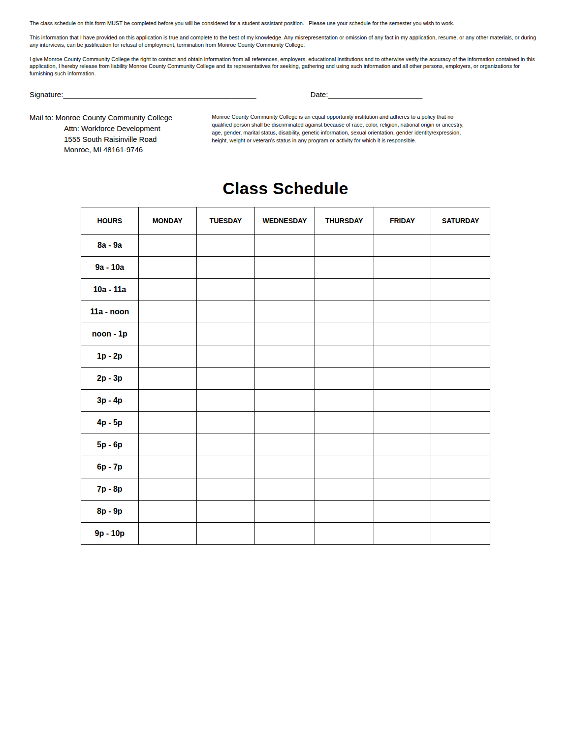The class schedule on this form MUST be completed before you will be considered for a student assistant position. Please use your schedule for the semester you wish to work.
This information that I have provided on this application is true and complete to the best of my knowledge. Any misrepresentation or omission of any fact in my application, resume, or any other materials, or during any interviews, can be justification for refusal of employment, termination from Monroe County Community College.
I give Monroe County Community College the right to contact and obtain information from all references, employers, educational institutions and to otherwise verify the accuracy of the information contained in this application, I hereby release from liability Monroe County Community College and its representatives for seeking, gathering and using such information and all other persons, employers, or organizations for furnishing such information.
Signature:_______________________________________________ Date:_______________________
Mail to: Monroe County Community College
Attn: Workforce Development
1555 South Raisinville Road
Monroe, MI 48161-9746
Monroe County Community College is an equal opportunity institution and adheres to a policy that no qualified person shall be discriminated against because of race, color, religion, national origin or ancestry, age, gender, marital status, disability, genetic information, sexual orientation, gender identity/expression, height, weight or veteran's status in any program or activity for which it is responsible.
Class Schedule
| HOURS | MONDAY | TUESDAY | WEDNESDAY | THURSDAY | FRIDAY | SATURDAY |
| --- | --- | --- | --- | --- | --- | --- |
| 8a - 9a | | | | | | |
| 9a - 10a | | | | | | |
| 10a - 11a | | | | | | |
| 11a - noon | | | | | | |
| noon - 1p | | | | | | |
| 1p - 2p | | | | | | |
| 2p - 3p | | | | | | |
| 3p - 4p | | | | | | |
| 4p - 5p | | | | | | |
| 5p - 6p | | | | | | |
| 6p - 7p | | | | | | |
| 7p - 8p | | | | | | |
| 8p - 9p | | | | | | |
| 9p - 10p | | | | | | |